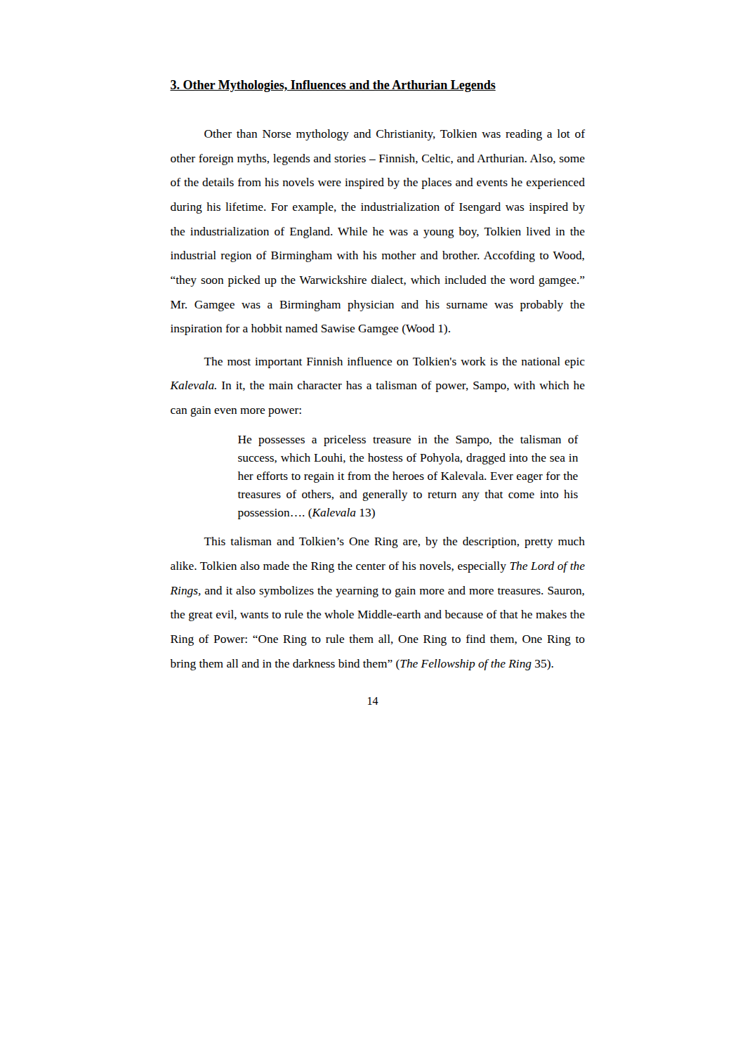3. Other Mythologies, Influences and the Arthurian Legends
Other than Norse mythology and Christianity, Tolkien was reading a lot of other foreign myths, legends and stories – Finnish, Celtic, and Arthurian. Also, some of the details from his novels were inspired by the places and events he experienced during his lifetime. For example, the industrialization of Isengard was inspired by the industrialization of England. While he was a young boy, Tolkien lived in the industrial region of Birmingham with his mother and brother. Accofding to Wood, “they soon picked up the Warwickshire dialect, which included the word gamgee.” Mr. Gamgee was a Birmingham physician and his surname was probably the inspiration for a hobbit named Sawise Gamgee (Wood 1).
The most important Finnish influence on Tolkien's work is the national epic Kalevala. In it, the main character has a talisman of power, Sampo, with which he can gain even more power:
He possesses a priceless treasure in the Sampo, the talisman of success, which Louhi, the hostess of Pohyola, dragged into the sea in her efforts to regain it from the heroes of Kalevala. Ever eager for the treasures of others, and generally to return any that come into his possession…. (Kalevala 13)
This talisman and Tolkien’s One Ring are, by the description, pretty much alike. Tolkien also made the Ring the center of his novels, especially The Lord of the Rings, and it also symbolizes the yearning to gain more and more treasures. Sauron, the great evil, wants to rule the whole Middle-earth and because of that he makes the Ring of Power: “One Ring to rule them all, One Ring to find them, One Ring to bring them all and in the darkness bind them” (The Fellowship of the Ring 35).
14